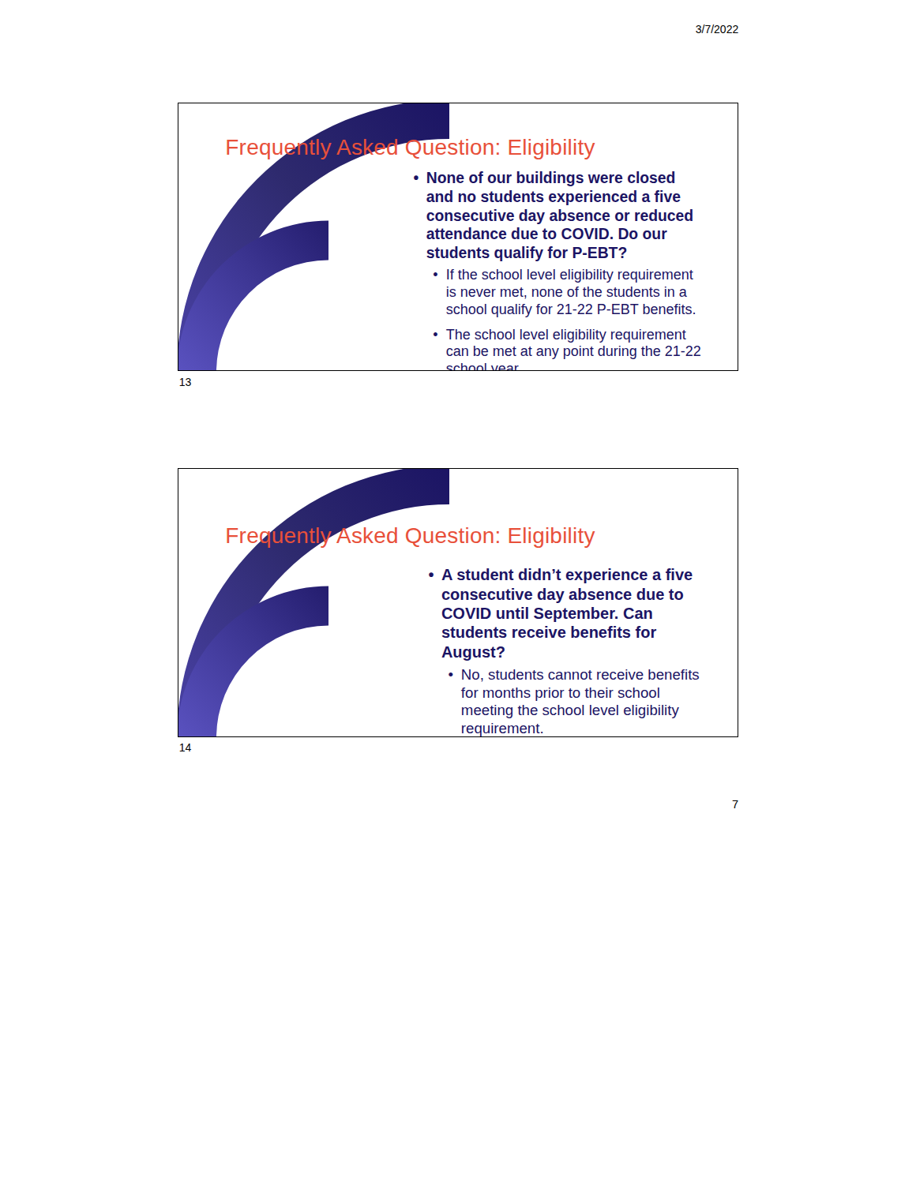3/7/2022
Frequently Asked Question: Eligibility
None of our buildings were closed and no students experienced a five consecutive day absence or reduced attendance due to COVID. Do our students qualify for P-EBT?
If the school level eligibility requirement is never met, none of the students in a school qualify for 21-22 P-EBT benefits.
The school level eligibility requirement can be met at any point during the 21-22 school year.
13
Frequently Asked Question: Eligibility
A student didn’t experience a five consecutive day absence due to COVID until September. Can students receive benefits for August?
No, students cannot receive benefits for months prior to their school meeting the school level eligibility requirement.
14
7